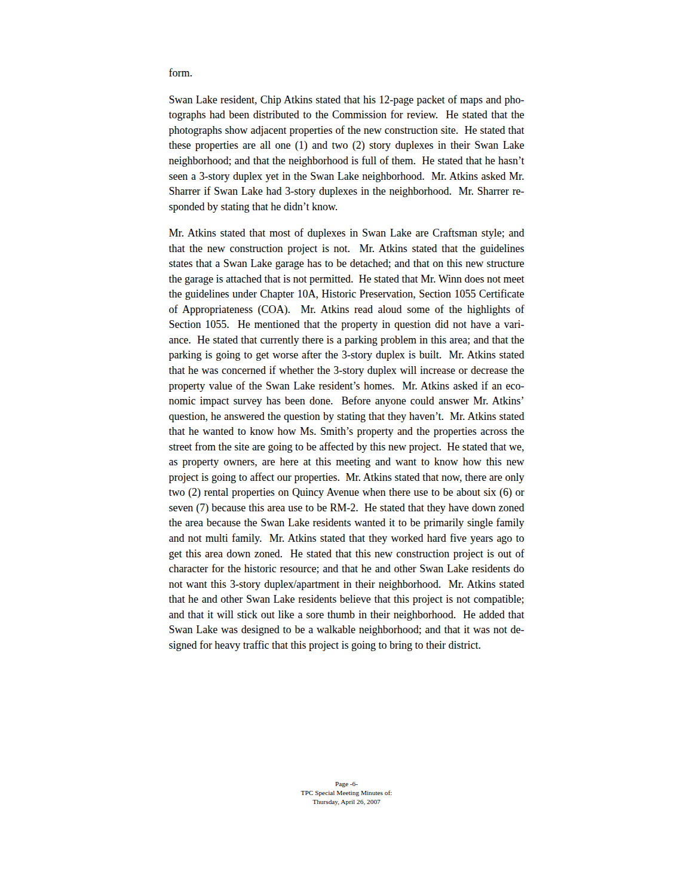form.
Swan Lake resident, Chip Atkins stated that his 12-page packet of maps and photographs had been distributed to the Commission for review. He stated that the photographs show adjacent properties of the new construction site. He stated that these properties are all one (1) and two (2) story duplexes in their Swan Lake neighborhood; and that the neighborhood is full of them. He stated that he hasn’t seen a 3-story duplex yet in the Swan Lake neighborhood. Mr. Atkins asked Mr. Sharrer if Swan Lake had 3-story duplexes in the neighborhood. Mr. Sharrer responded by stating that he didn’t know.
Mr. Atkins stated that most of duplexes in Swan Lake are Craftsman style; and that the new construction project is not. Mr. Atkins stated that the guidelines states that a Swan Lake garage has to be detached; and that on this new structure the garage is attached that is not permitted. He stated that Mr. Winn does not meet the guidelines under Chapter 10A, Historic Preservation, Section 1055 Certificate of Appropriateness (COA). Mr. Atkins read aloud some of the highlights of Section 1055. He mentioned that the property in question did not have a variance. He stated that currently there is a parking problem in this area; and that the parking is going to get worse after the 3-story duplex is built. Mr. Atkins stated that he was concerned if whether the 3-story duplex will increase or decrease the property value of the Swan Lake resident’s homes. Mr. Atkins asked if an economic impact survey has been done. Before anyone could answer Mr. Atkins’ question, he answered the question by stating that they haven’t. Mr. Atkins stated that he wanted to know how Ms. Smith’s property and the properties across the street from the site are going to be affected by this new project. He stated that we, as property owners, are here at this meeting and want to know how this new project is going to affect our properties. Mr. Atkins stated that now, there are only two (2) rental properties on Quincy Avenue when there use to be about six (6) or seven (7) because this area use to be RM-2. He stated that they have down zoned the area because the Swan Lake residents wanted it to be primarily single family and not multi family. Mr. Atkins stated that they worked hard five years ago to get this area down zoned. He stated that this new construction project is out of character for the historic resource; and that he and other Swan Lake residents do not want this 3-story duplex/apartment in their neighborhood. Mr. Atkins stated that he and other Swan Lake residents believe that this project is not compatible; and that it will stick out like a sore thumb in their neighborhood. He added that Swan Lake was designed to be a walkable neighborhood; and that it was not designed for heavy traffic that this project is going to bring to their district.
Page -6-
TPC Special Meeting Minutes of:
Thursday, April 26, 2007